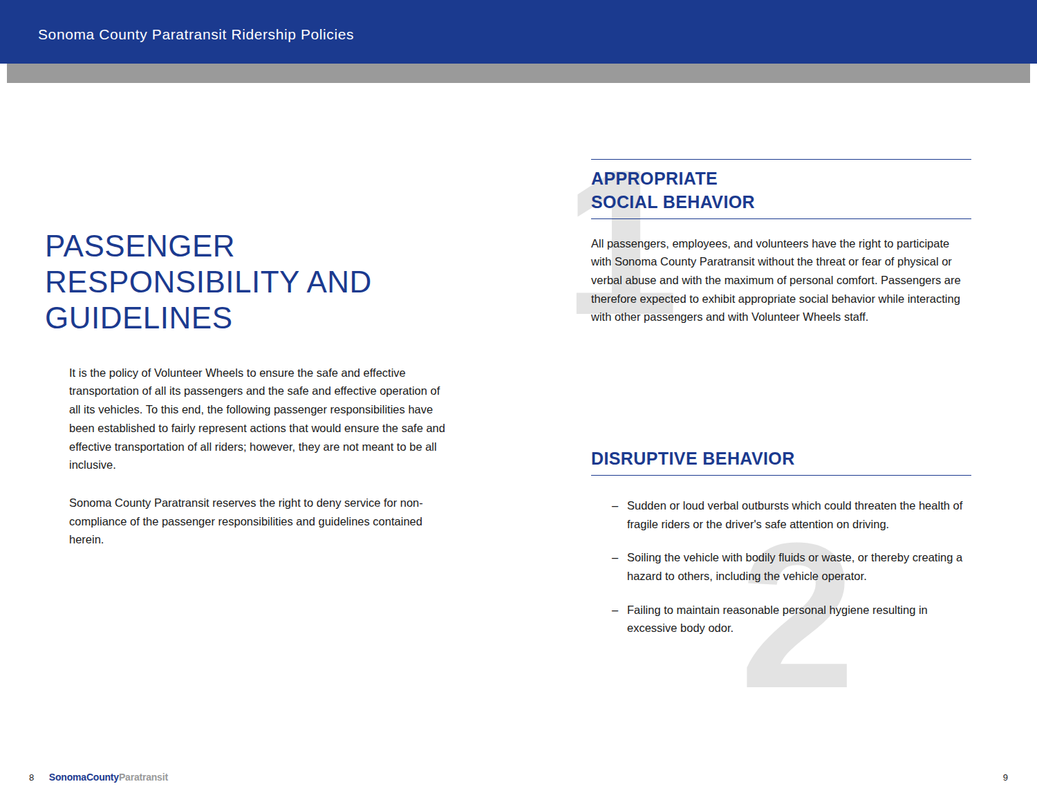Sonoma County Paratransit Ridership Policies
PASSENGER
RESPONSIBILITY AND
GUIDELINES
It is the policy of Volunteer Wheels to ensure the safe and effective transportation of all its passengers and the safe and effective operation of all its vehicles. To this end, the following passenger responsibilities have been established to fairly represent actions that would ensure the safe and effective transportation of all riders; however, they are not meant to be all inclusive.
Sonoma County Paratransit reserves the right to deny service for non-compliance of the passenger responsibilities and guidelines contained herein.
1
2
APPROPRIATE
SOCIAL BEHAVIOR
All passengers, employees, and volunteers have the right to participate with Sonoma County Paratransit without the threat or fear of physical or verbal abuse and with the maximum of personal comfort. Passengers are therefore expected to exhibit appropriate social behavior while interacting with other passengers and with Volunteer Wheels staff.
DISRUPTIVE BEHAVIOR
Sudden or loud verbal outbursts which could threaten the health of fragile riders or the driver's safe attention on driving.
Soiling the vehicle with bodily fluids or waste, or thereby creating a hazard to others, including the vehicle operator.
Failing to maintain reasonable personal hygiene resulting in excessive body odor.
8 Sonoma County Paratransit
9